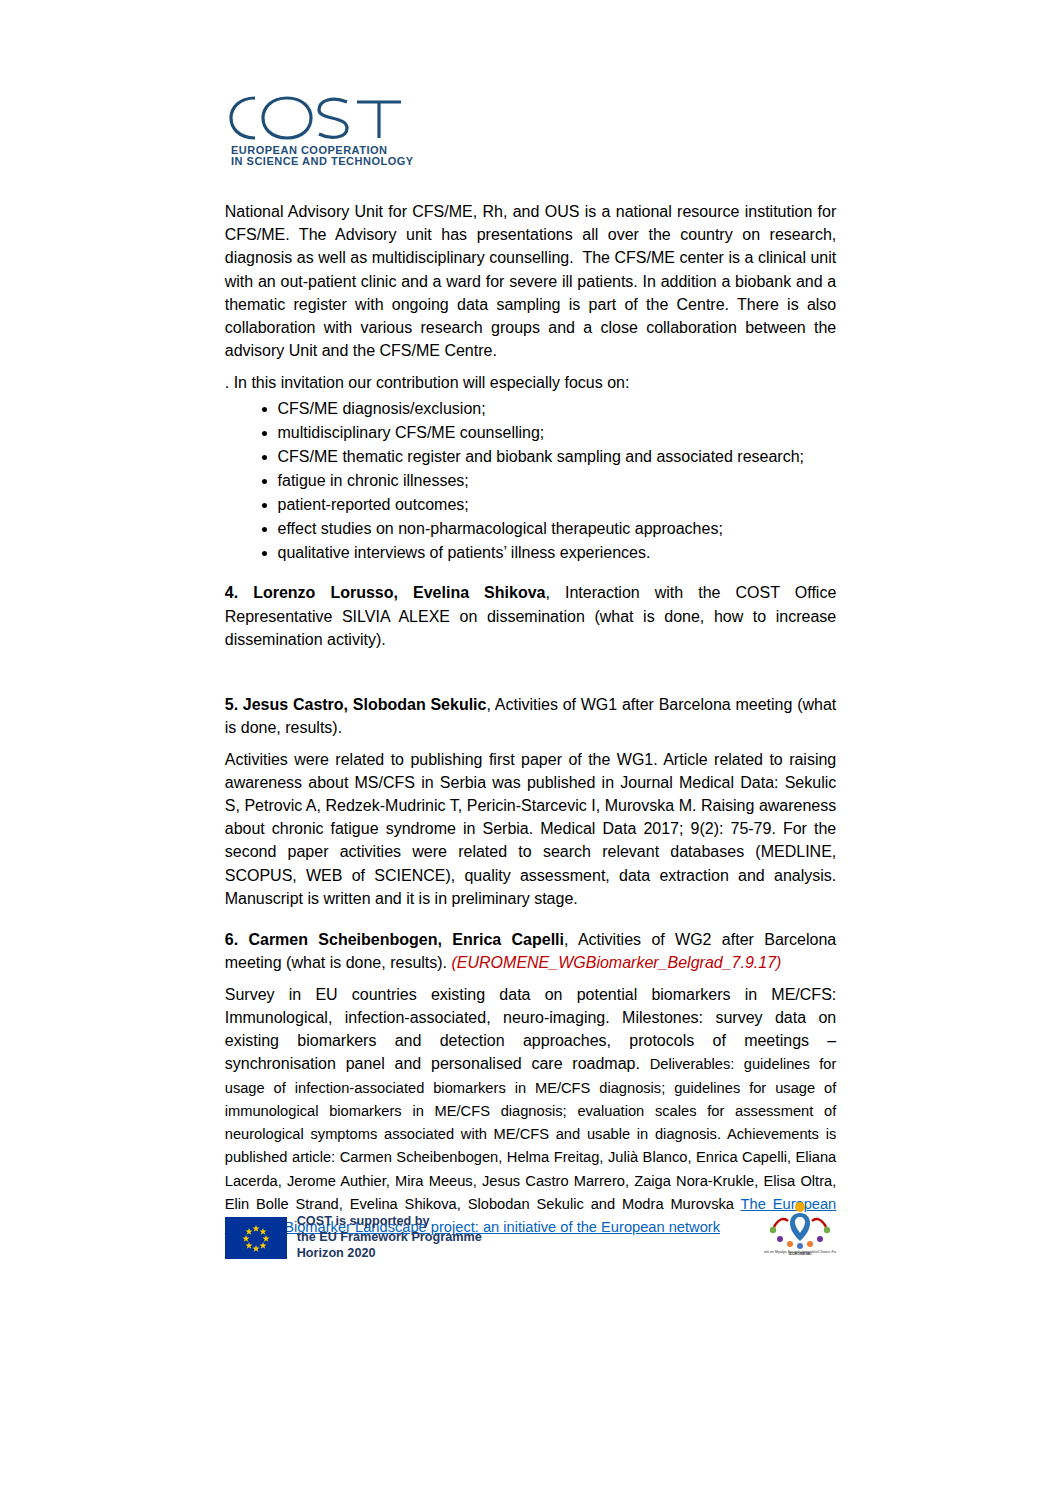EUROPEAN COOPERATION IN SCIENCE AND TECHNOLOGY
National Advisory Unit for CFS/ME, Rh, and OUS is a national resource institution for CFS/ME. The Advisory unit has presentations all over the country on research, diagnosis as well as multidisciplinary counselling. The CFS/ME center is a clinical unit with an out-patient clinic and a ward for severe ill patients. In addition a biobank and a thematic register with ongoing data sampling is part of the Centre. There is also collaboration with various research groups and a close collaboration between the advisory Unit and the CFS/ME Centre.
. In this invitation our contribution will especially focus on:
CFS/ME diagnosis/exclusion;
multidisciplinary CFS/ME counselling;
CFS/ME thematic register and biobank sampling and associated research;
fatigue in chronic illnesses;
patient-reported outcomes;
effect studies on non-pharmacological therapeutic approaches;
qualitative interviews of patients’ illness experiences.
4. Lorenzo Lorusso, Evelina Shikova, Interaction with the COST Office Representative SILVIA ALEXE on dissemination (what is done, how to increase dissemination activity).
5. Jesus Castro, Slobodan Sekulic, Activities of WG1 after Barcelona meeting (what is done, results).
Activities were related to publishing first paper of the WG1. Article related to raising awareness about MS/CFS in Serbia was published in Journal Medical Data: Sekulic S, Petrovic A, Redzek-Mudrinic T, Pericin-Starcevic I, Murovska M. Raising awareness about chronic fatigue syndrome in Serbia. Medical Data 2017; 9(2): 75-79. For the second paper activities were related to search relevant databases (MEDLINE, SCOPUS, WEB of SCIENCE), quality assessment, data extraction and analysis. Manuscript is written and it is in preliminary stage.
6. Carmen Scheibenbogen, Enrica Capelli, Activities of WG2 after Barcelona meeting (what is done, results). (EUROMENE_WGBiomarker_Belgrad_7.9.17)
Survey in EU countries existing data on potential biomarkers in ME/CFS: Immunological, infection-associated, neuro-imaging. Milestones: survey data on existing biomarkers and detection approaches, protocols of meetings – synchronisation panel and personalised care roadmap. Deliverables: guidelines for usage of infection-associated biomarkers in ME/CFS diagnosis; guidelines for usage of immunological biomarkers in ME/CFS diagnosis; evaluation scales for assessment of neurological symptoms associated with ME/CFS and usable in diagnosis. Achievements is published article: Carmen Scheibenbogen, Helma Freitag, Julià Blanco, Enrica Capelli, Eliana Lacerda, Jerome Authier, Mira Meeus, Jesus Castro Marrero, Zaiga Nora-Krukle, Elisa Oltra, Elin Bolle Strand, Evelina Shikova, Slobodan Sekulic and Modra Murovska The European ME/CFS Biomarker Landscape project: an initiative of the European network
COST is supported by
the EU Framework Programme
Horizon 2020
European Network on Myalgic Encephalomyelitis/Chronic Fatigue Syndrome (EUROMENE)